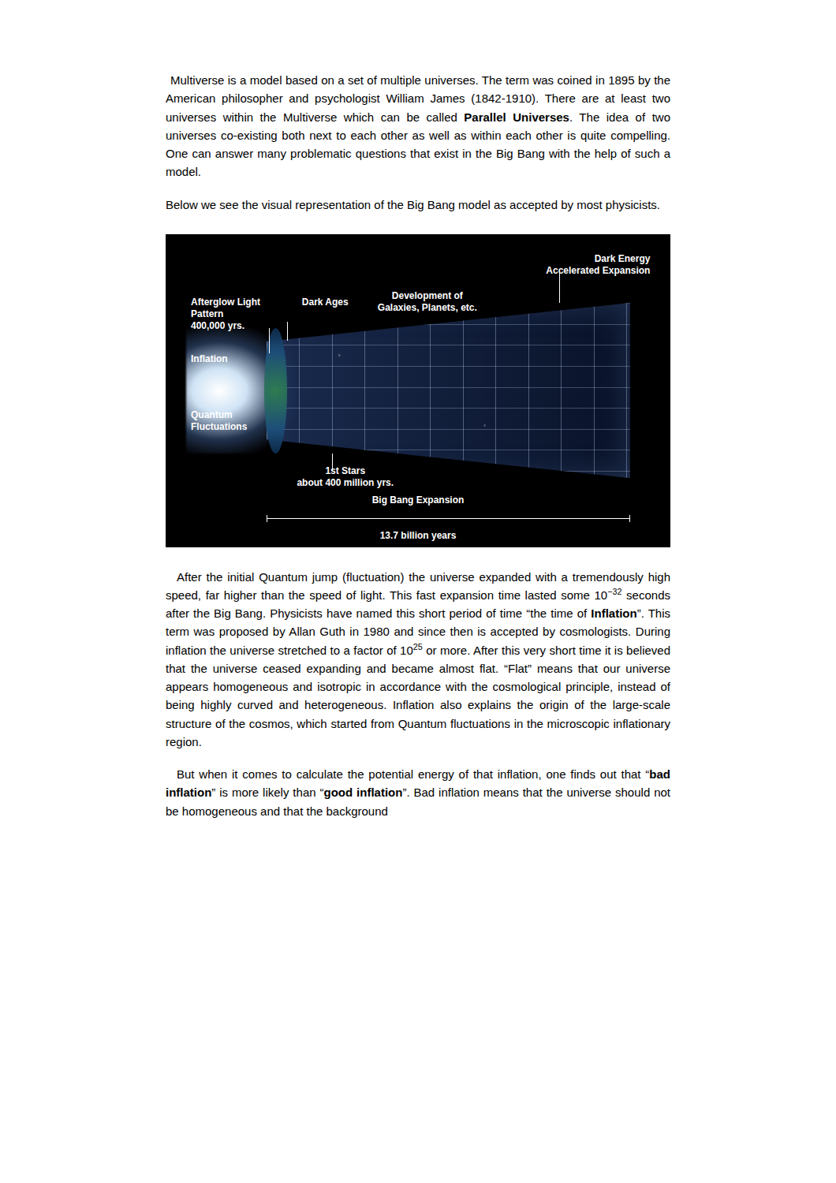Multiverse is a model based on a set of multiple universes. The term was coined in 1895 by the American philosopher and psychologist William James (1842-1910). There are at least two universes within the Multiverse which can be called Parallel Universes. The idea of two universes co-existing both next to each other as well as within each other is quite compelling. One can answer many problematic questions that exist in the Big Bang with the help of such a model.
Below we see the visual representation of the Big Bang model as accepted by most physicists.
Afterglow Light
Pattern
400,000 yrs.
Inflation
Quantum
Fluctuations
Dark Ages
Development of
Galaxies, Planets, etc.
Dark Energy
Accelerated Expansion
1st Stars
about 400 million yrs.
Big Bang Expansion
13.7 billion years
After the initial Quantum jump (fluctuation) the universe expanded with a tremendously high speed, far higher than the speed of light. This fast expansion time lasted some 10−32 seconds after the Big Bang. Physicists have named this short period of time “the time of Inflation”. This term was proposed by Allan Guth in 1980 and since then is accepted by cosmologists. During inflation the universe stretched to a factor of 1025 or more. After this very short time it is believed that the universe ceased expanding and became almost flat. “Flat” means that our universe appears homogeneous and isotropic in accordance with the cosmological principle, instead of being highly curved and heterogeneous. Inflation also explains the origin of the large-scale structure of the cosmos, which started from Quantum fluctuations in the microscopic inflationary region.
But when it comes to calculate the potential energy of that inflation, one finds out that “bad inflation” is more likely than “good inflation”. Bad inflation means that the universe should not be homogeneous and that the background